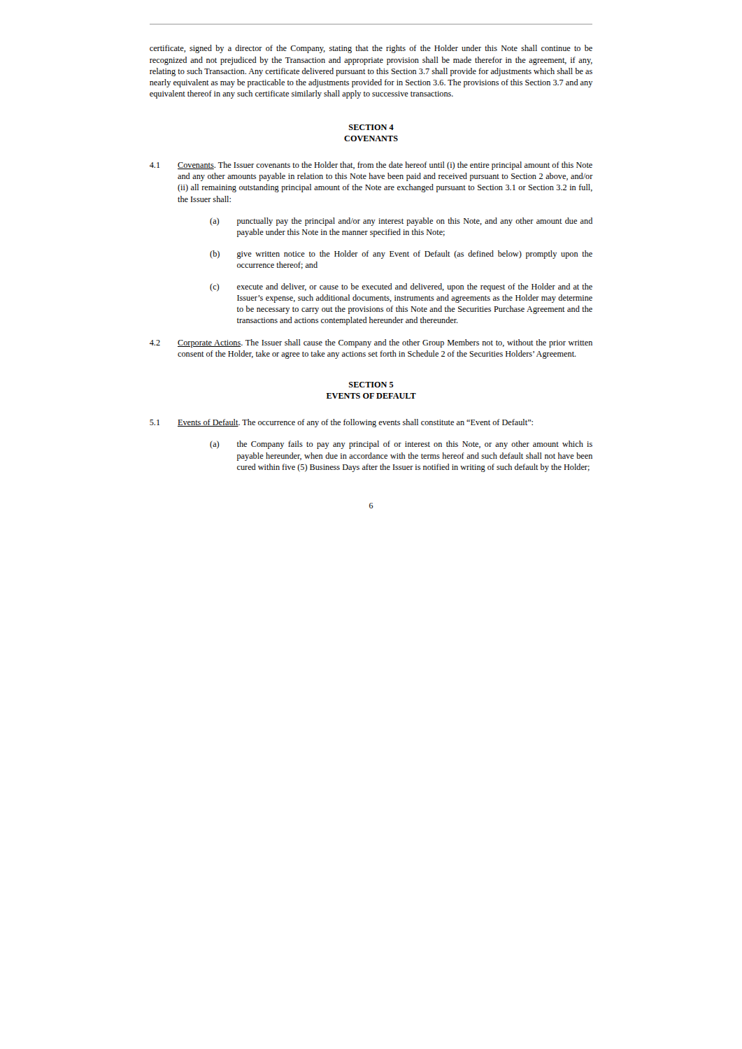certificate, signed by a director of the Company, stating that the rights of the Holder under this Note shall continue to be recognized and not prejudiced by the Transaction and appropriate provision shall be made therefor in the agreement, if any, relating to such Transaction. Any certificate delivered pursuant to this Section 3.7 shall provide for adjustments which shall be as nearly equivalent as may be practicable to the adjustments provided for in Section 3.6. The provisions of this Section 3.7 and any equivalent thereof in any such certificate similarly shall apply to successive transactions.
SECTION 4 COVENANTS
4.1
Covenants. The Issuer covenants to the Holder that, from the date hereof until (i) the entire principal amount of this Note and any other amounts payable in relation to this Note have been paid and received pursuant to Section 2 above, and/or (ii) all remaining outstanding principal amount of the Note are exchanged pursuant to Section 3.1 or Section 3.2 in full, the Issuer shall:
(a)
punctually pay the principal and/or any interest payable on this Note, and any other amount due and payable under this Note in the manner specified in this Note;
(b)
give written notice to the Holder of any Event of Default (as defined below) promptly upon the occurrence thereof; and
(c)
execute and deliver, or cause to be executed and delivered, upon the request of the Holder and at the Issuer’s expense, such additional documents, instruments and agreements as the Holder may determine to be necessary to carry out the provisions of this Note and the Securities Purchase Agreement and the transactions and actions contemplated hereunder and thereunder.
4.2
Corporate Actions. The Issuer shall cause the Company and the other Group Members not to, without the prior written consent of the Holder, take or agree to take any actions set forth in Schedule 2 of the Securities Holders’ Agreement.
SECTION 5 EVENTS OF DEFAULT
5.1
Events of Default. The occurrence of any of the following events shall constitute an “Event of Default”:
(a)
the Company fails to pay any principal of or interest on this Note, or any other amount which is payable hereunder, when due in accordance with the terms hereof and such default shall not have been cured within five (5) Business Days after the Issuer is notified in writing of such default by the Holder;
6